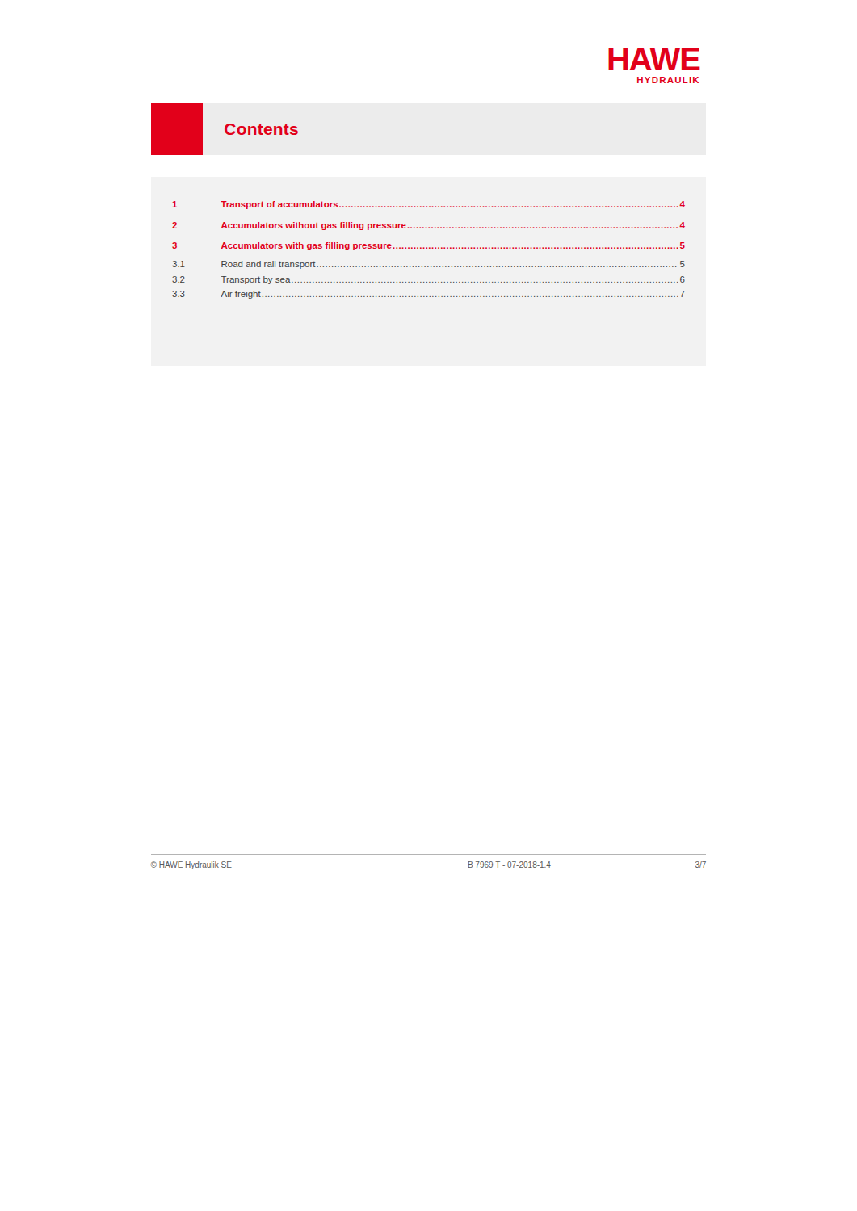HAWE HYDRAULIK
Contents
1 Transport of accumulators .................................................................................................................................. 4
2 Accumulators without gas filling pressure ............................................................................................. 4
3 Accumulators with gas filling pressure ................................................................................................. 5
3.1 Road and rail transport ................................................................................................................................. 5
3.2 Transport by sea ......................................................................................................................................... 6
3.3 Air freight ................................................................................................................................................. 7
© HAWE Hydraulik SE
B 7969 T - 07-2018-1.4
3/7